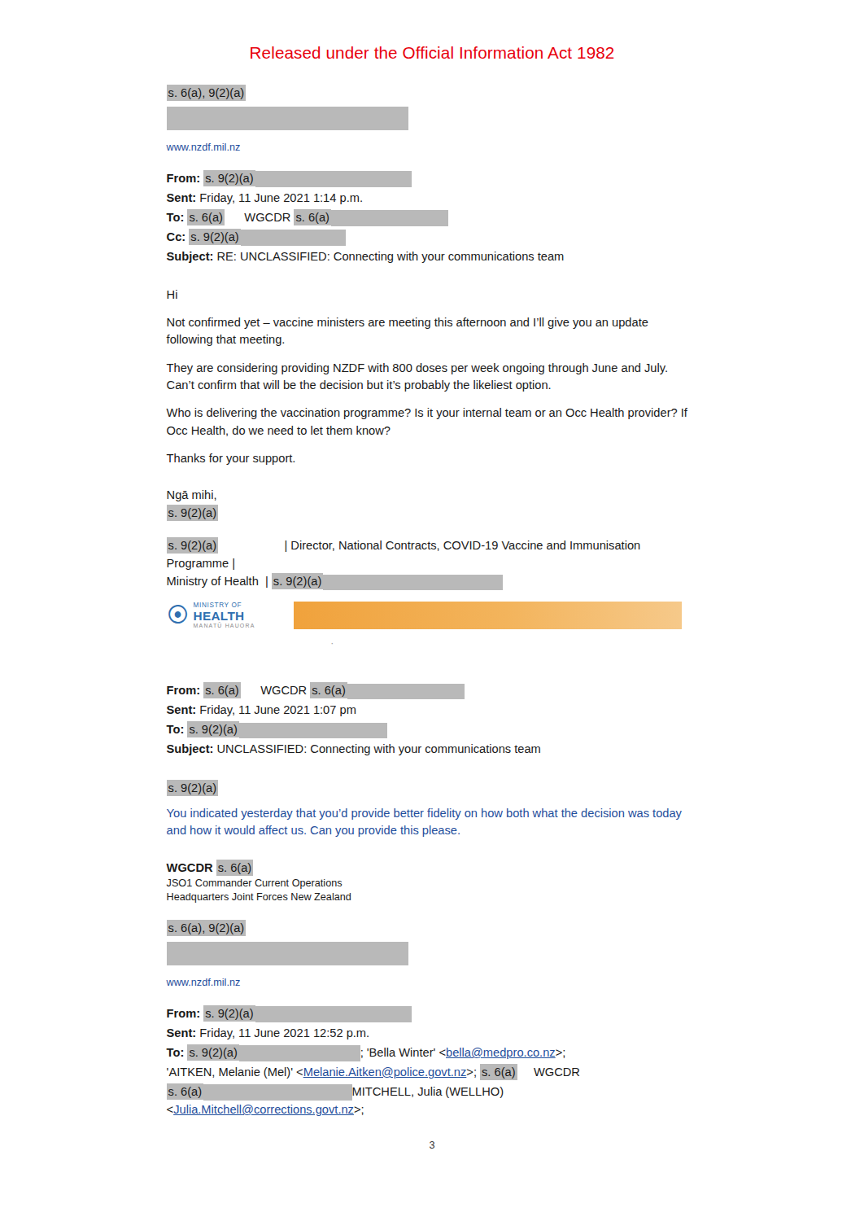Released under the Official Information Act 1982
s. 6(a), 9(2)(a)
www.nzdf.mil.nz
From: s. 9(2)(a)
Sent: Friday, 11 June 2021 1:14 p.m.
To: s. 6(a) WGCDR s. 6(a)
Cc: s. 9(2)(a)
Subject: RE: UNCLASSIFIED: Connecting with your communications team
Hi
Not confirmed yet – vaccine ministers are meeting this afternoon and I’ll give you an update following that meeting.
They are considering providing NZDF with 800 doses per week ongoing through June and July. Can’t confirm that will be the decision but it’s probably the likeliest option.
Who is delivering the vaccination programme? Is it your internal team or an Occ Health provider? If Occ Health, do we need to let them know?
Thanks for your support.
Ngā mihi,
s. 9(2)(a)
s. 9(2)(a) | Director, National Contracts, COVID-19 Vaccine and Immunisation Programme |
Ministry of Health | s. 9(2)(a)
⦿ MINISTRY OF HEALTH MANATŪ HAUORA
·
From: s. 6(a) WGCDR s. 6(a)
Sent: Friday, 11 June 2021 1:07 pm
To: s. 9(2)(a)
Subject: UNCLASSIFIED: Connecting with your communications team
s. 9(2)(a)
You indicated yesterday that you’d provide better fidelity on how both what the decision was today and how it would affect us. Can you provide this please.
WGCDR s. 6(a)
JSO1 Commander Current Operations
Headquarters Joint Forces New Zealand
s. 6(a), 9(2)(a)
www.nzdf.mil.nz
From: s. 9(2)(a)
Sent: Friday, 11 June 2021 12:52 p.m.
To: s. 9(2)(a) ; 'Bella Winter' <bella@medpro.co.nz>;
'AITKEN, Melanie (Mel)' <Melanie.Aitken@police.govt.nz>; s. 6(a) WGCDR
s. 6(a) MITCHELL, Julia (WELLHO) <Julia.Mitchell@corrections.govt.nz>;
3